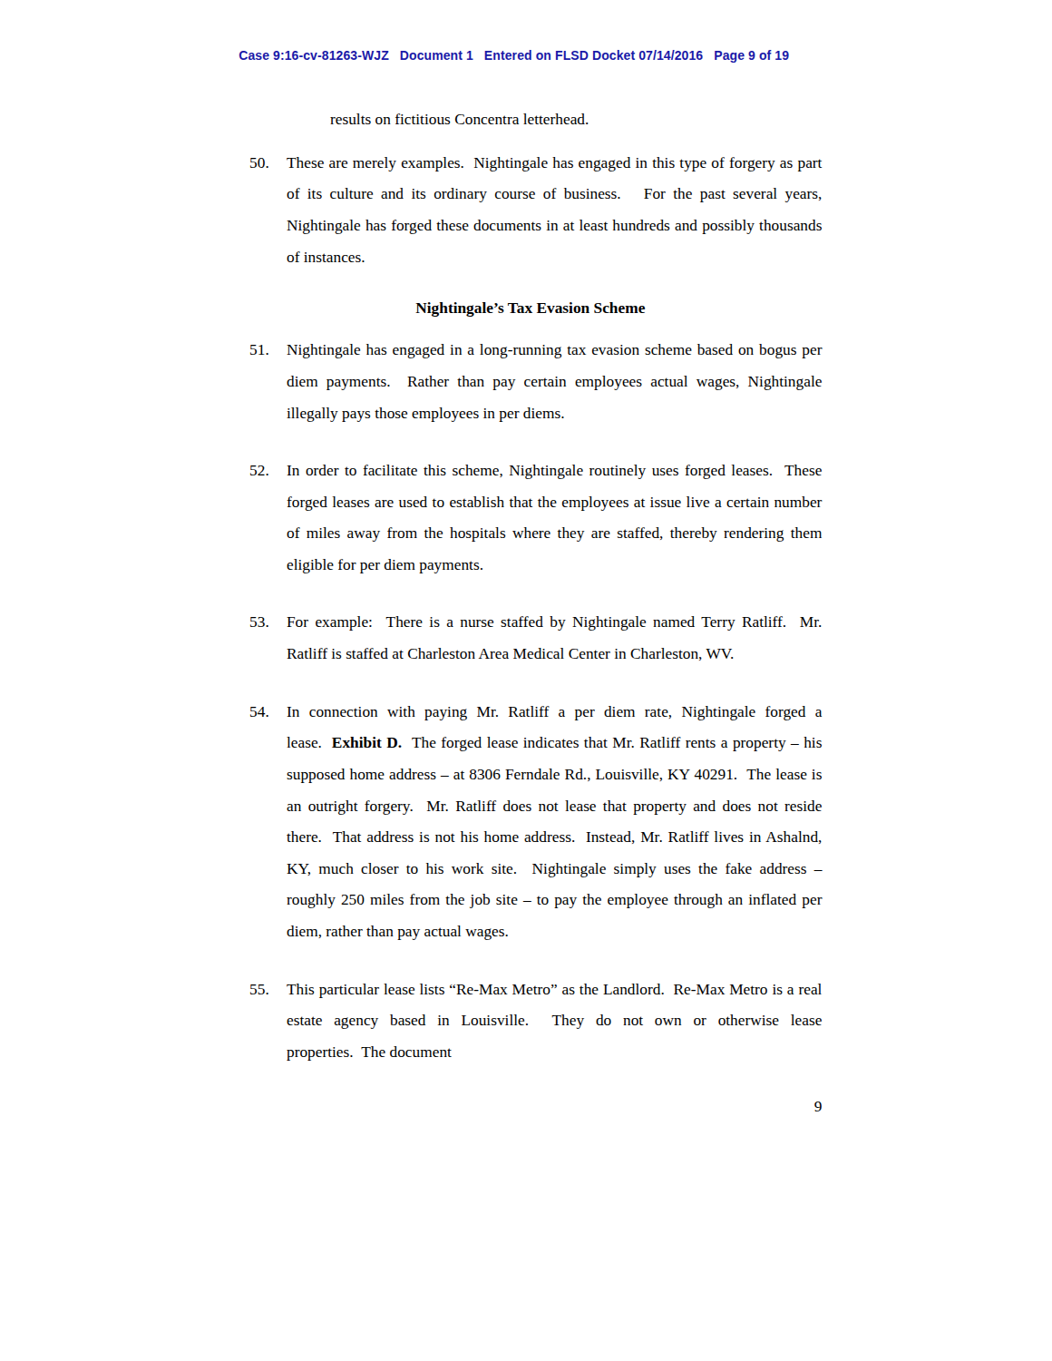Case 9:16-cv-81263-WJZ Document 1 Entered on FLSD Docket 07/14/2016 Page 9 of 19
results on fictitious Concentra letterhead.
50. These are merely examples. Nightingale has engaged in this type of forgery as part of its culture and its ordinary course of business. For the past several years, Nightingale has forged these documents in at least hundreds and possibly thousands of instances.
Nightingale’s Tax Evasion Scheme
51. Nightingale has engaged in a long-running tax evasion scheme based on bogus per diem payments. Rather than pay certain employees actual wages, Nightingale illegally pays those employees in per diems.
52. In order to facilitate this scheme, Nightingale routinely uses forged leases. These forged leases are used to establish that the employees at issue live a certain number of miles away from the hospitals where they are staffed, thereby rendering them eligible for per diem payments.
53. For example: There is a nurse staffed by Nightingale named Terry Ratliff. Mr. Ratliff is staffed at Charleston Area Medical Center in Charleston, WV.
54. In connection with paying Mr. Ratliff a per diem rate, Nightingale forged a lease. Exhibit D. The forged lease indicates that Mr. Ratliff rents a property – his supposed home address – at 8306 Ferndale Rd., Louisville, KY 40291. The lease is an outright forgery. Mr. Ratliff does not lease that property and does not reside there. That address is not his home address. Instead, Mr. Ratliff lives in Ashalnd, KY, much closer to his work site. Nightingale simply uses the fake address – roughly 250 miles from the job site – to pay the employee through an inflated per diem, rather than pay actual wages.
55. This particular lease lists “Re-Max Metro” as the Landlord. Re-Max Metro is a real estate agency based in Louisville. They do not own or otherwise lease properties. The document
9